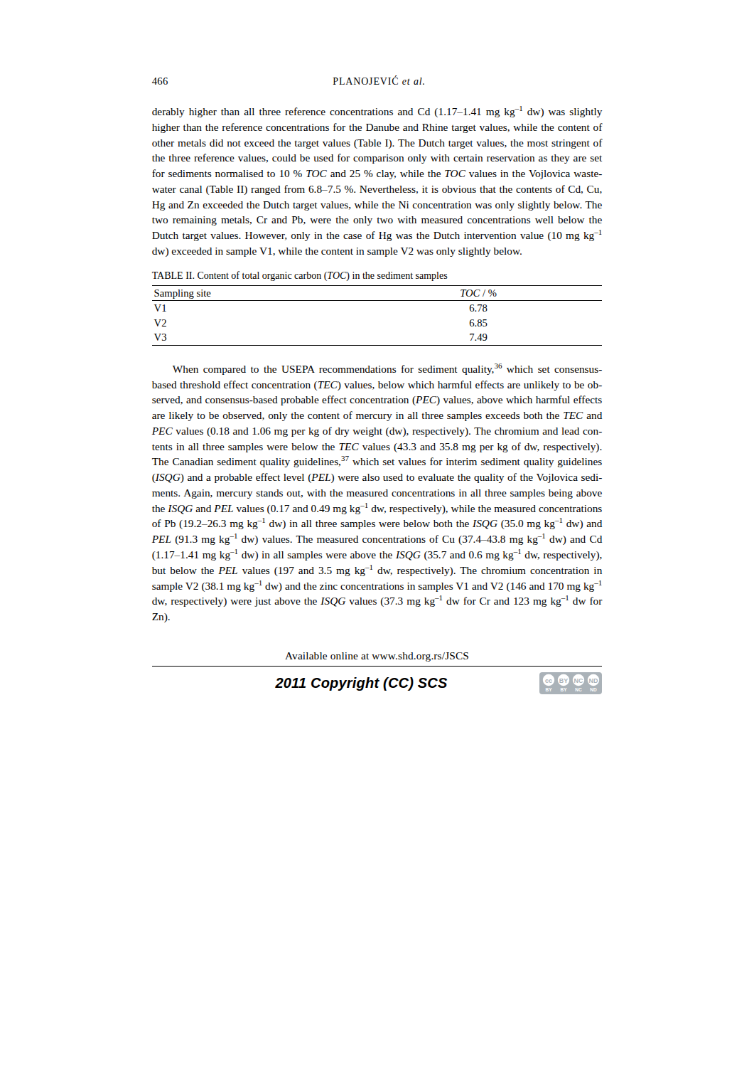466
PLANOJEVIĆ et al.
derably higher than all three reference concentrations and Cd (1.17–1.41 mg kg–1 dw) was slightly higher than the reference concentrations for the Danube and Rhine target values, while the content of other metals did not exceed the target values (Table I). The Dutch target values, the most stringent of the three reference values, could be used for comparison only with certain reservation as they are set for sediments normalised to 10 % TOC and 25 % clay, while the TOC values in the Vojlovica wastewater canal (Table II) ranged from 6.8–7.5 %. Nevertheless, it is obvious that the contents of Cd, Cu, Hg and Zn exceeded the Dutch target values, while the Ni concentration was only slightly below. The two remaining metals, Cr and Pb, were the only two with measured concentrations well below the Dutch target values. However, only in the case of Hg was the Dutch intervention value (10 mg kg–1 dw) exceeded in sample V1, while the content in sample V2 was only slightly below.
TABLE II. Content of total organic carbon (TOC) in the sediment samples
| Sampling site | TOC / % |
| --- | --- |
| V1 | 6.78 |
| V2 | 6.85 |
| V3 | 7.49 |
When compared to the USEPA recommendations for sediment quality,36 which set consensus-based threshold effect concentration (TEC) values, below which harmful effects are unlikely to be observed, and consensus-based probable effect concentration (PEC) values, above which harmful effects are likely to be observed, only the content of mercury in all three samples exceeds both the TEC and PEC values (0.18 and 1.06 mg per kg of dry weight (dw), respectively). The chromium and lead contents in all three samples were below the TEC values (43.3 and 35.8 mg per kg of dw, respectively). The Canadian sediment quality guidelines,37 which set values for interim sediment quality guidelines (ISQG) and a probable effect level (PEL) were also used to evaluate the quality of the Vojlovica sediments. Again, mercury stands out, with the measured concentrations in all three samples being above the ISQG and PEL values (0.17 and 0.49 mg kg–1 dw, respectively), while the measured concentrations of Pb (19.2–26.3 mg kg–1 dw) in all three samples were below both the ISQG (35.0 mg kg–1 dw) and PEL (91.3 mg kg–1 dw) values. The measured concentrations of Cu (37.4–43.8 mg kg–1 dw) and Cd (1.17–1.41 mg kg–1 dw) in all samples were above the ISQG (35.7 and 0.6 mg kg–1 dw, respectively), but below the PEL values (197 and 3.5 mg kg–1 dw, respectively). The chromium concentration in sample V2 (38.1 mg kg–1 dw) and the zinc concentrations in samples V1 and V2 (146 and 170 mg kg–1 dw, respectively) were just above the ISQG values (37.3 mg kg–1 dw for Cr and 123 mg kg–1 dw for Zn).
Available online at www.shd.org.rs/JSCS
2011 Copyright (CC) SCS
cc BY NC ND BY BY NC ND